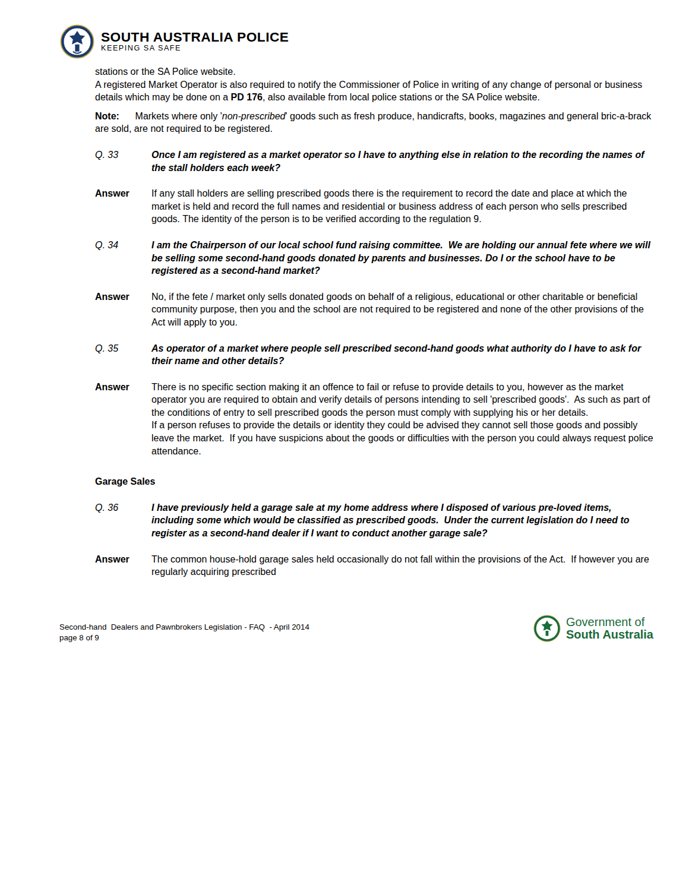SOUTH AUSTRALIA POLICE
KEEPING SA SAFE
stations or the SA Police website.
A registered Market Operator is also required to notify the Commissioner of Police in writing of any change of personal or business details which may be done on a PD 176, also available from local police stations or the SA Police website.
Note: Markets where only 'non-prescribed' goods such as fresh produce, handicrafts, books, magazines and general bric-a-brack are sold, are not required to be registered.
Q. 33
Once I am registered as a market operator so I have to anything else in relation to the recording the names of the stall holders each week?
Answer
If any stall holders are selling prescribed goods there is the requirement to record the date and place at which the market is held and record the full names and residential or business address of each person who sells prescribed goods. The identity of the person is to be verified according to the regulation 9.
Q. 34
I am the Chairperson of our local school fund raising committee. We are holding our annual fete where we will be selling some second-hand goods donated by parents and businesses. Do I or the school have to be registered as a second-hand market?
Answer
No, if the fete / market only sells donated goods on behalf of a religious, educational or other charitable or beneficial community purpose, then you and the school are not required to be registered and none of the other provisions of the Act will apply to you.
Q. 35
As operator of a market where people sell prescribed second-hand goods what authority do I have to ask for their name and other details?
Answer
There is no specific section making it an offence to fail or refuse to provide details to you, however as the market operator you are required to obtain and verify details of persons intending to sell 'prescribed goods'. As such as part of the conditions of entry to sell prescribed goods the person must comply with supplying his or her details.
If a person refuses to provide the details or identity they could be advised they cannot sell those goods and possibly leave the market. If you have suspicions about the goods or difficulties with the person you could always request police attendance.
Garage Sales
Q. 36
I have previously held a garage sale at my home address where I disposed of various pre-loved items, including some which would be classified as prescribed goods. Under the current legislation do I need to register as a second-hand dealer if I want to conduct another garage sale?
Answer
The common house-hold garage sales held occasionally do not fall within the provisions of the Act. If however you are regularly acquiring prescribed
Second-hand Dealers and Pawnbrokers Legislation - FAQ - April 2014
page 8 of 9
Government of
South Australia